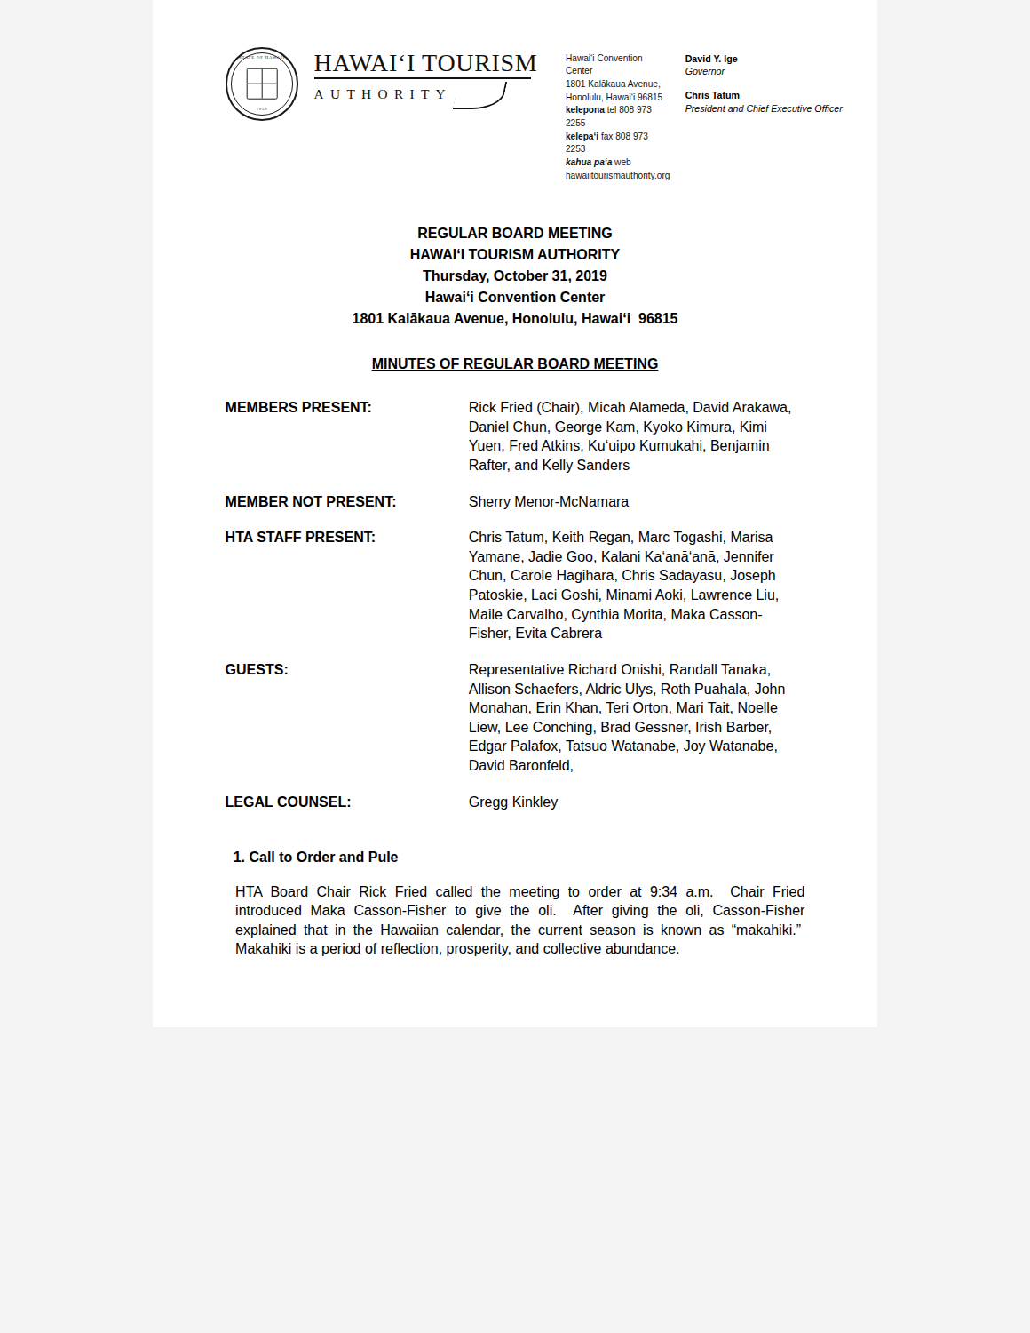STATE OF HAWAII
1959
HAWAI‘I TOURISM
AUTHORITY
Hawai‘i Convention Center
1801 Kalākaua Avenue, Honolulu, Hawai‘i 96815
kelepona tel 808 973 2255
kelepa‘i fax 808 973 2253
kahua pa‘a web hawaiitourismauthority.org
David Y. Ige
Governor
Chris Tatum
President and Chief Executive Officer
REGULAR BOARD MEETING
HAWAI‘I TOURISM AUTHORITY
Thursday, October 31, 2019
Hawai‘i Convention Center
1801 Kalākaua Avenue, Honolulu, Hawai‘i 96815
MINUTES OF REGULAR BOARD MEETING
| MEMBERS PRESENT: | Rick Fried (Chair), Micah Alameda, David Arakawa, Daniel Chun, George Kam, Kyoko Kimura, Kimi Yuen, Fred Atkins, Ku‘uipo Kumukahi, Benjamin Rafter, and Kelly Sanders |
| MEMBER NOT PRESENT: | Sherry Menor-McNamara |
| HTA STAFF PRESENT: | Chris Tatum, Keith Regan, Marc Togashi, Marisa Yamane, Jadie Goo, Kalani Ka‘anā‘anā, Jennifer Chun, Carole Hagihara, Chris Sadayasu, Joseph Patoskie, Laci Goshi, Minami Aoki, Lawrence Liu, Maile Carvalho, Cynthia Morita, Maka Casson-Fisher, Evita Cabrera |
| GUESTS: | Representative Richard Onishi, Randall Tanaka, Allison Schaefers, Aldric Ulys, Roth Puahala, John Monahan, Erin Khan, Teri Orton, Mari Tait, Noelle Liew, Lee Conching, Brad Gessner, Irish Barber, Edgar Palafox, Tatsuo Watanabe, Joy Watanabe, David Baronfeld, |
| LEGAL COUNSEL: | Gregg Kinkley |
Call to Order and Pule
HTA Board Chair Rick Fried called the meeting to order at 9:34 a.m. Chair Fried introduced Maka Casson-Fisher to give the oli. After giving the oli, Casson-Fisher explained that in the Hawaiian calendar, the current season is known as “makahiki.” Makahiki is a period of reflection, prosperity, and collective abundance.